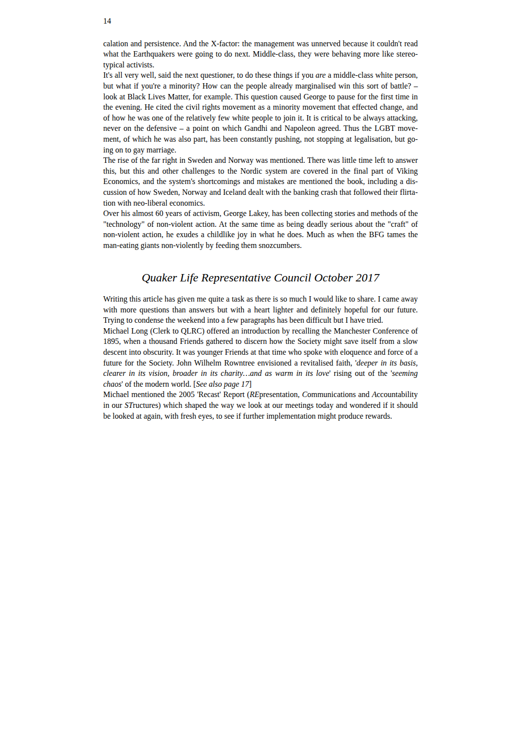14
calation and persistence. And the X-factor: the management was unnerved because it couldn't read what the Earthquakers were going to do next. Middle-class, they were behaving more like stereotypical activists.
It's all very well, said the next questioner, to do these things if you are a middle-class white person, but what if you're a minority? How can the people already marginalised win this sort of battle? – look at Black Lives Matter, for example. This question caused George to pause for the first time in the evening. He cited the civil rights movement as a minority movement that effected change, and of how he was one of the relatively few white people to join it. It is critical to be always attacking, never on the defensive – a point on which Gandhi and Napoleon agreed. Thus the LGBT movement, of which he was also part, has been constantly pushing, not stopping at legalisation, but going on to gay marriage.
The rise of the far right in Sweden and Norway was mentioned. There was little time left to answer this, but this and other challenges to the Nordic system are covered in the final part of Viking Economics, and the system's shortcomings and mistakes are mentioned the book, including a discussion of how Sweden, Norway and Iceland dealt with the banking crash that followed their flirtation with neo-liberal economics.
Over his almost 60 years of activism, George Lakey, has been collecting stories and methods of the "technology" of non-violent action. At the same time as being deadly serious about the "craft" of non-violent action, he exudes a childlike joy in what he does. Much as when the BFG tames the man-eating giants non-violently by feeding them snozcumbers.
Quaker Life Representative Council October 2017
Writing this article has given me quite a task as there is so much I would like to share. I came away with more questions than answers but with a heart lighter and definitely hopeful for our future. Trying to condense the weekend into a few paragraphs has been difficult but I have tried.
Michael Long (Clerk to QLRC) offered an introduction by recalling the Manchester Conference of 1895, when a thousand Friends gathered to discern how the Society might save itself from a slow descent into obscurity. It was younger Friends at that time who spoke with eloquence and force of a future for the Society. John Wilhelm Rowntree envisioned a revitalised faith, 'deeper in its basis, clearer in its vision, broader in its charity…and as warm in its love' rising out of the 'seeming chaos' of the modern world. [See also page 17]
Michael mentioned the 2005 'Recast' Report (REpresentation, Communications and Accountability in our STructures) which shaped the way we look at our meetings today and wondered if it should be looked at again, with fresh eyes, to see if further implementation might produce rewards.